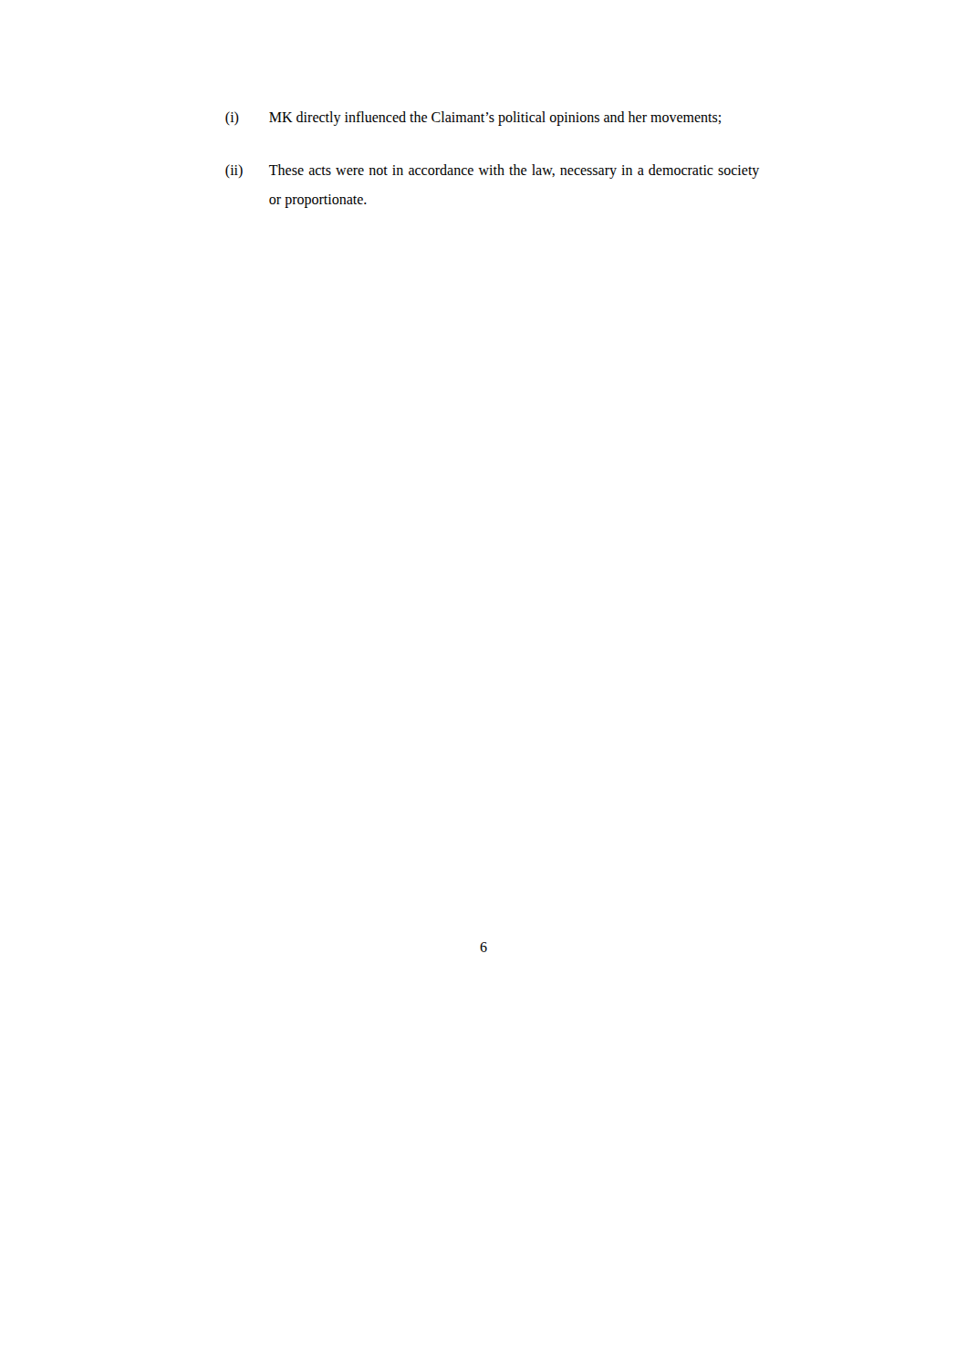(i) MK directly influenced the Claimant’s political opinions and her movements;
(ii) These acts were not in accordance with the law, necessary in a democratic society or proportionate.
6